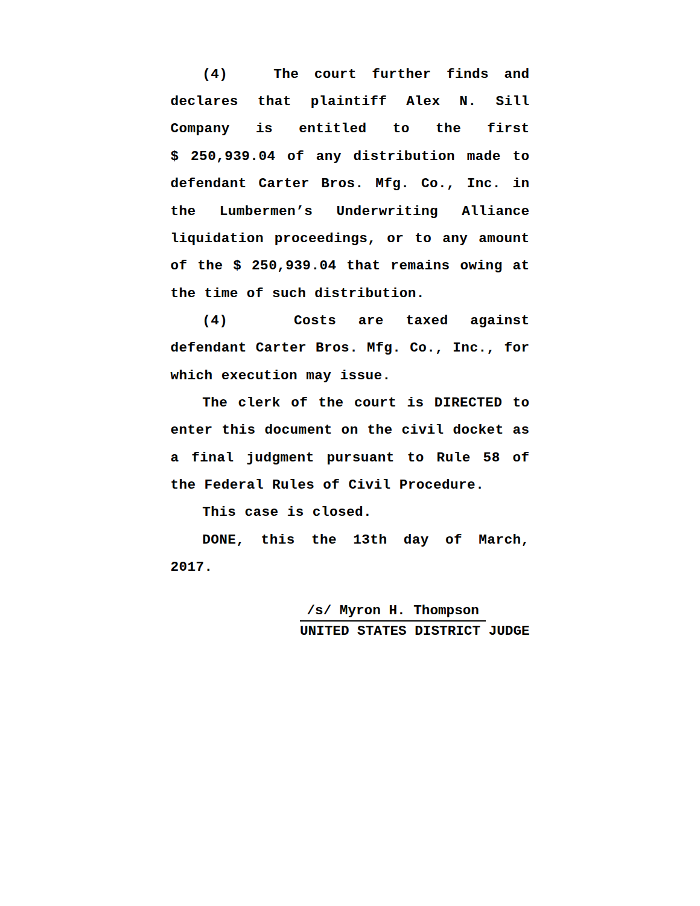(4) The court further finds and declares that plaintiff Alex N. Sill Company is entitled to the first $ 250,939.04 of any distribution made to defendant Carter Bros. Mfg. Co., Inc. in the Lumbermen’s Underwriting Alliance liquidation proceedings, or to any amount of the $ 250,939.04 that remains owing at the time of such distribution.
(4) Costs are taxed against defendant Carter Bros. Mfg. Co., Inc., for which execution may issue.
The clerk of the court is DIRECTED to enter this document on the civil docket as a final judgment pursuant to Rule 58 of the Federal Rules of Civil Procedure.
This case is closed.
DONE, this the 13th day of March, 2017.
/s/ Myron H. Thompson UNITED STATES DISTRICT JUDGE